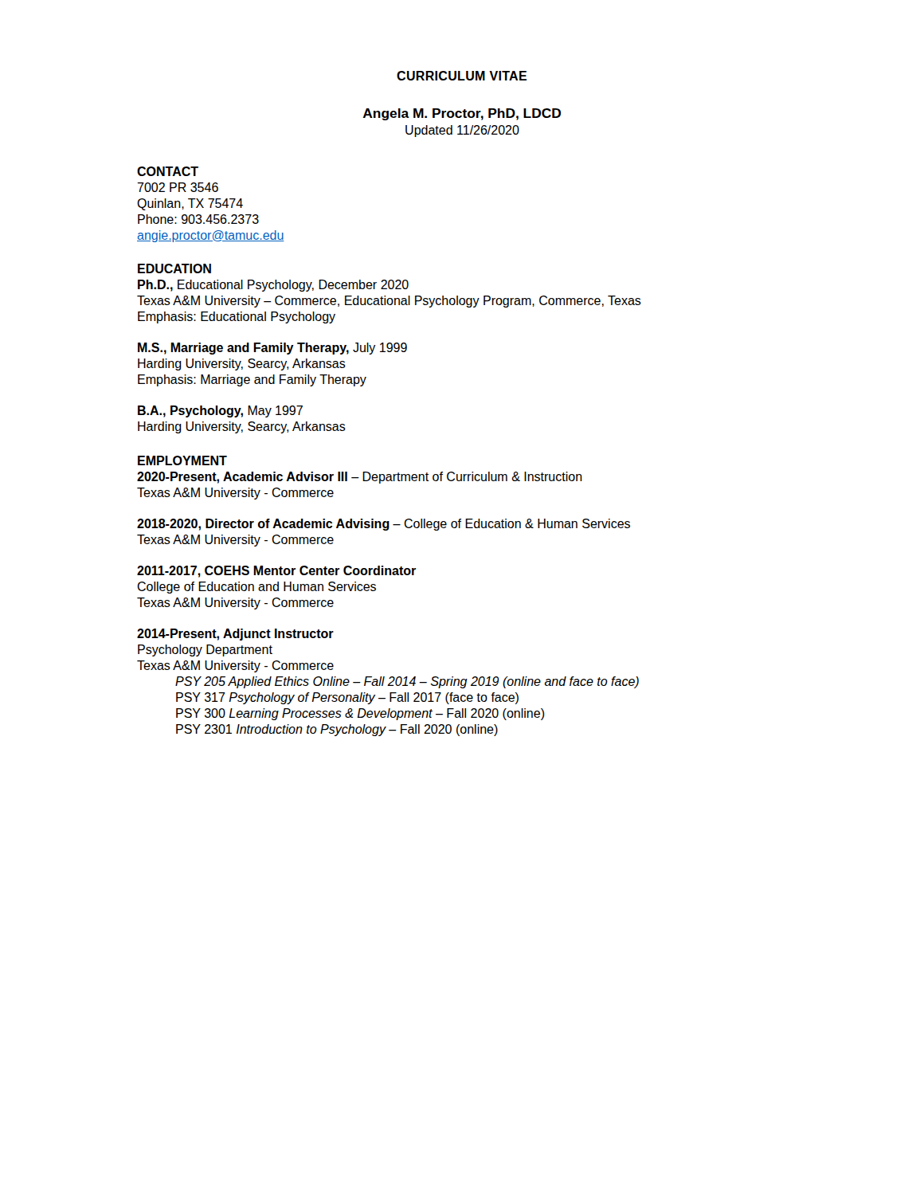CURRICULUM VITAE
Angela M. Proctor, PhD, LDCD
Updated 11/26/2020
CONTACT
7002 PR 3546
Quinlan, TX 75474
Phone: 903.456.2373
angie.proctor@tamuc.edu
EDUCATION
Ph.D., Educational Psychology, December 2020
Texas A&M University – Commerce, Educational Psychology Program, Commerce, Texas
Emphasis: Educational Psychology
M.S., Marriage and Family Therapy, July 1999
Harding University, Searcy, Arkansas
Emphasis: Marriage and Family Therapy
B.A., Psychology, May 1997
Harding University, Searcy, Arkansas
EMPLOYMENT
2020-Present, Academic Advisor III – Department of Curriculum & Instruction
Texas A&M University - Commerce
2018-2020, Director of Academic Advising – College of Education & Human Services
Texas A&M University - Commerce
2011-2017, COEHS Mentor Center Coordinator
College of Education and Human Services
Texas A&M University - Commerce
2014-Present, Adjunct Instructor
Psychology Department
Texas A&M University - Commerce
PSY 205 Applied Ethics Online – Fall 2014 – Spring 2019 (online and face to face)
PSY 317 Psychology of Personality – Fall 2017 (face to face)
PSY 300 Learning Processes & Development – Fall 2020 (online)
PSY 2301 Introduction to Psychology – Fall 2020 (online)